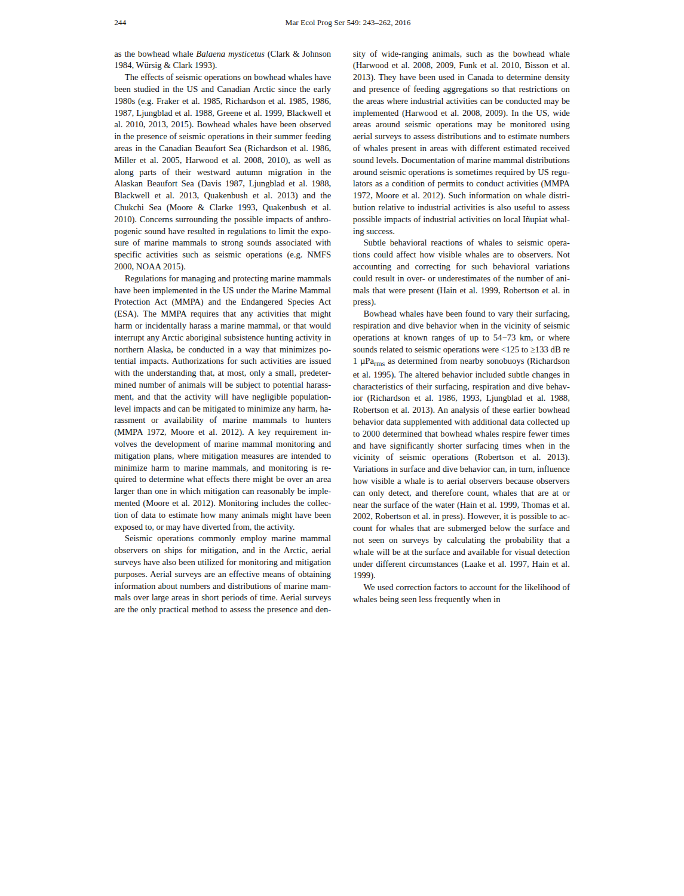244 Mar Ecol Prog Ser 549: 243–262, 2016
as the bowhead whale Balaena mysticetus (Clark & Johnson 1984, Würsig & Clark 1993).
The effects of seismic operations on bowhead whales have been studied in the US and Canadian Arctic since the early 1980s (e.g. Fraker et al. 1985, Richardson et al. 1985, 1986, 1987, Ljungblad et al. 1988, Greene et al. 1999, Blackwell et al. 2010, 2013, 2015). Bowhead whales have been observed in the presence of seismic operations in their summer feeding areas in the Canadian Beaufort Sea (Richardson et al. 1986, Miller et al. 2005, Harwood et al. 2008, 2010), as well as along parts of their westward autumn migration in the Alaskan Beaufort Sea (Davis 1987, Ljungblad et al. 1988, Blackwell et al. 2013, Quakenbush et al. 2013) and the Chukchi Sea (Moore & Clarke 1993, Quakenbush et al. 2010). Concerns surrounding the possible impacts of anthropogenic sound have resulted in regulations to limit the exposure of marine mammals to strong sounds associated with specific activities such as seismic operations (e.g. NMFS 2000, NOAA 2015).
Regulations for managing and protecting marine mammals have been implemented in the US under the Marine Mammal Protection Act (MMPA) and the Endangered Species Act (ESA). The MMPA requires that any activities that might harm or incidentally harass a marine mammal, or that would interrupt any Arctic aboriginal subsistence hunting activity in northern Alaska, be conducted in a way that minimizes potential impacts. Authorizations for such activities are issued with the understanding that, at most, only a small, predetermined number of animals will be subject to potential harassment, and that the activity will have negligible population-level impacts and can be mitigated to minimize any harm, harassment or availability of marine mammals to hunters (MMPA 1972, Moore et al. 2012). A key requirement involves the development of marine mammal monitoring and mitigation plans, where mitigation measures are intended to minimize harm to marine mammals, and monitoring is required to determine what effects there might be over an area larger than one in which mitigation can reasonably be implemented (Moore et al. 2012). Monitoring includes the collection of data to estimate how many animals might have been exposed to, or may have diverted from, the activity.
Seismic operations commonly employ marine mammal observers on ships for mitigation, and in the Arctic, aerial surveys have also been utilized for monitoring and mitigation purposes. Aerial surveys are an effective means of obtaining information about numbers and distributions of marine mammals over large areas in short periods of time. Aerial surveys are the only practical method to assess the presence and density of wide-ranging animals, such as the bowhead whale (Harwood et al. 2008, 2009, Funk et al. 2010, Bisson et al. 2013). They have been used in Canada to determine density and presence of feeding aggregations so that restrictions on the areas where industrial activities can be conducted may be implemented (Harwood et al. 2008, 2009). In the US, wide areas around seismic operations may be monitored using aerial surveys to assess distributions and to estimate numbers of whales present in areas with different estimated received sound levels. Documentation of marine mammal distributions around seismic operations is sometimes required by US regulators as a condition of permits to conduct activities (MMPA 1972, Moore et al. 2012). Such information on whale distribution relative to industrial activities is also useful to assess possible impacts of industrial activities on local Iñupiat whaling success.
Subtle behavioral reactions of whales to seismic operations could affect how visible whales are to observers. Not accounting and correcting for such behavioral variations could result in over- or underestimates of the number of animals that were present (Hain et al. 1999, Robertson et al. in press).
Bowhead whales have been found to vary their surfacing, respiration and dive behavior when in the vicinity of seismic operations at known ranges of up to 54−73 km, or where sounds related to seismic operations were <125 to ≥133 dB re 1 µParms as determined from nearby sonobuoys (Richardson et al. 1995). The altered behavior included subtle changes in characteristics of their surfacing, respiration and dive behavior (Richardson et al. 1986, 1993, Ljungblad et al. 1988, Robertson et al. 2013). An analysis of these earlier bowhead behavior data supplemented with additional data collected up to 2000 determined that bowhead whales respire fewer times and have significantly shorter surfacing times when in the vicinity of seismic operations (Robertson et al. 2013). Variations in surface and dive behavior can, in turn, influence how visible a whale is to aerial observers because observers can only detect, and therefore count, whales that are at or near the surface of the water (Hain et al. 1999, Thomas et al. 2002, Robertson et al. in press). However, it is possible to account for whales that are submerged below the surface and not seen on surveys by calculating the probability that a whale will be at the surface and available for visual detection under different circumstances (Laake et al. 1997, Hain et al. 1999).
We used correction factors to account for the likelihood of whales being seen less frequently when in